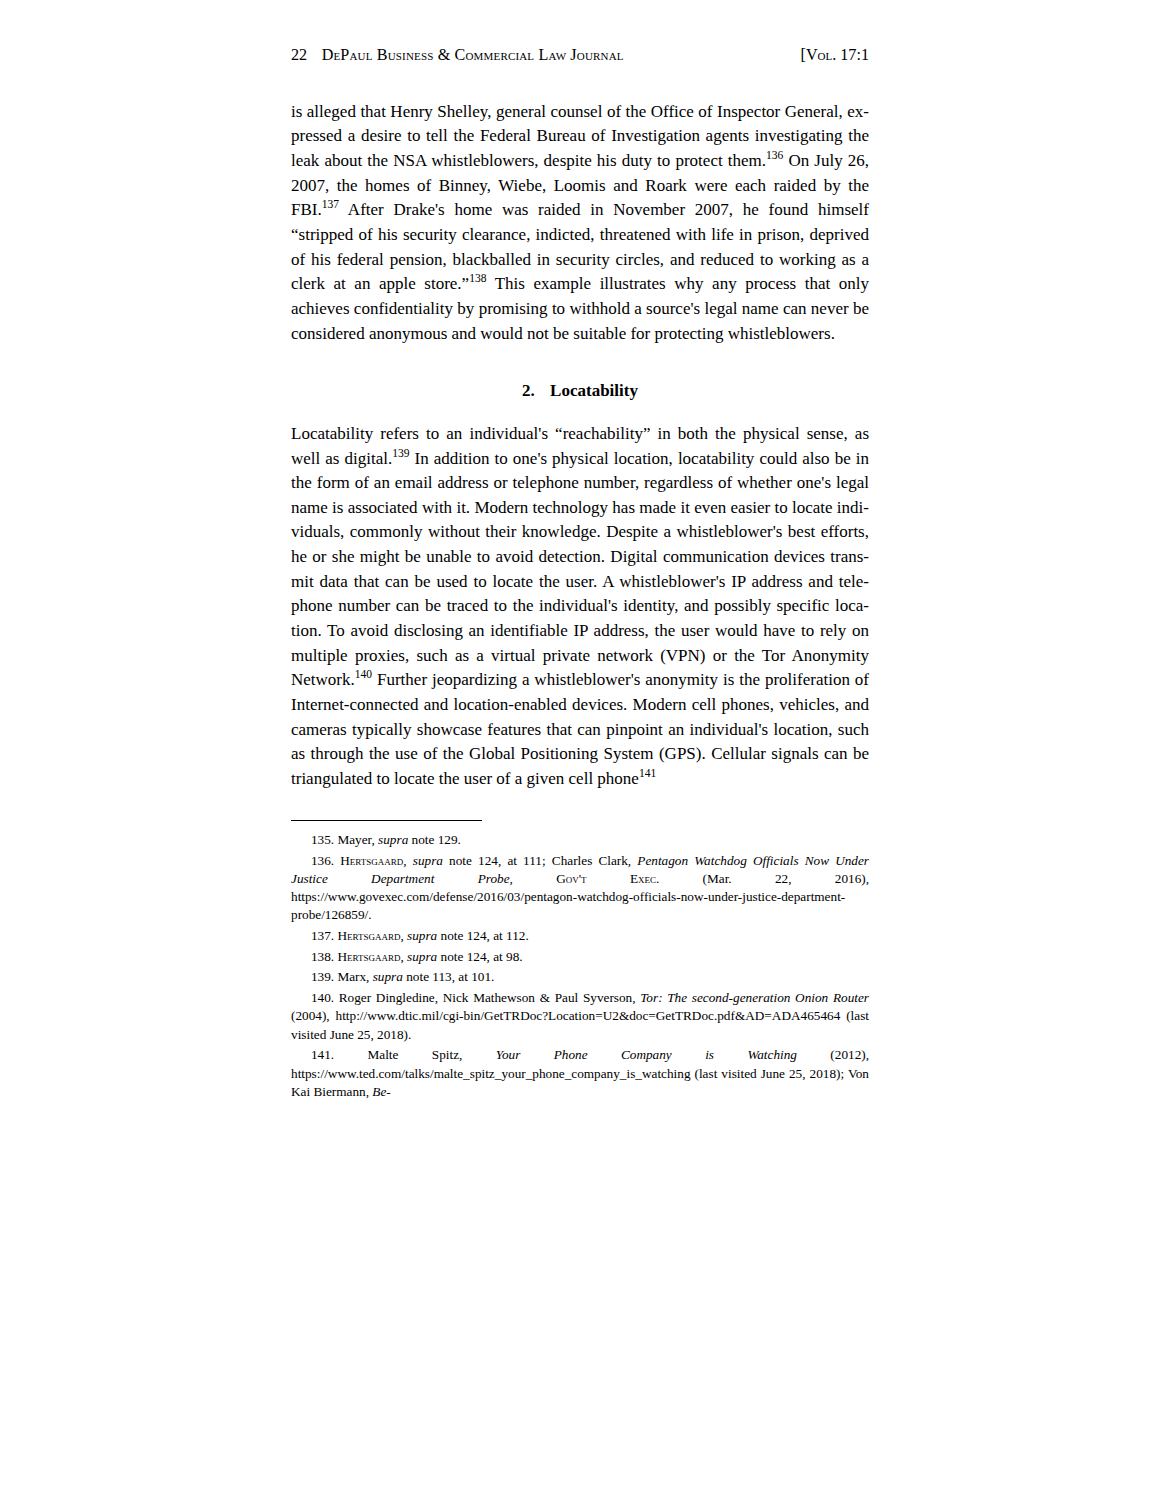22 DePaul Business & Commercial Law Journal [Vol. 17:1
is alleged that Henry Shelley, general counsel of the Office of Inspector General, expressed a desire to tell the Federal Bureau of Investigation agents investigating the leak about the NSA whistleblowers, despite his duty to protect them.136 On July 26, 2007, the homes of Binney, Wiebe, Loomis and Roark were each raided by the FBI.137 After Drake's home was raided in November 2007, he found himself “stripped of his security clearance, indicted, threatened with life in prison, deprived of his federal pension, blackballed in security circles, and reduced to working as a clerk at an apple store.”138 This example illustrates why any process that only achieves confidentiality by promising to withhold a source's legal name can never be considered anonymous and would not be suitable for protecting whistleblowers.
2. Locatability
Locatability refers to an individual's “reachability” in both the physical sense, as well as digital.139 In addition to one's physical location, locatability could also be in the form of an email address or telephone number, regardless of whether one's legal name is associated with it. Modern technology has made it even easier to locate individuals, commonly without their knowledge. Despite a whistleblower's best efforts, he or she might be unable to avoid detection. Digital communication devices transmit data that can be used to locate the user. A whistleblower's IP address and telephone number can be traced to the individual's identity, and possibly specific location. To avoid disclosing an identifiable IP address, the user would have to rely on multiple proxies, such as a virtual private network (VPN) or the Tor Anonymity Network.140 Further jeopardizing a whistleblower's anonymity is the proliferation of Internet-connected and location-enabled devices. Modern cell phones, vehicles, and cameras typically showcase features that can pinpoint an individual's location, such as through the use of the Global Positioning System (GPS). Cellular signals can be triangulated to locate the user of a given cell phone141
135. Mayer, supra note 129.
136. Hertsgaard, supra note 124, at 111; Charles Clark, Pentagon Watchdog Officials Now Under Justice Department Probe, Gov't Exec. (Mar. 22, 2016), https://www.govexec.com/defense/2016/03/pentagon-watchdog-officials-now-under-justice-department-probe/126859/.
137. Hertsgaard, supra note 124, at 112.
138. Hertsgaard, supra note 124, at 98.
139. Marx, supra note 113, at 101.
140. Roger Dingledine, Nick Mathewson & Paul Syverson, Tor: The second-generation Onion Router (2004), http://www.dtic.mil/cgi-bin/GetTRDoc?Location=U2&doc=GetTRDoc.pdf&AD=ADA465464 (last visited June 25, 2018).
141. Malte Spitz, Your Phone Company is Watching (2012), https://www.ted.com/talks/malte_spitz_your_phone_company_is_watching (last visited June 25, 2018); Von Kai Biermann, Be-